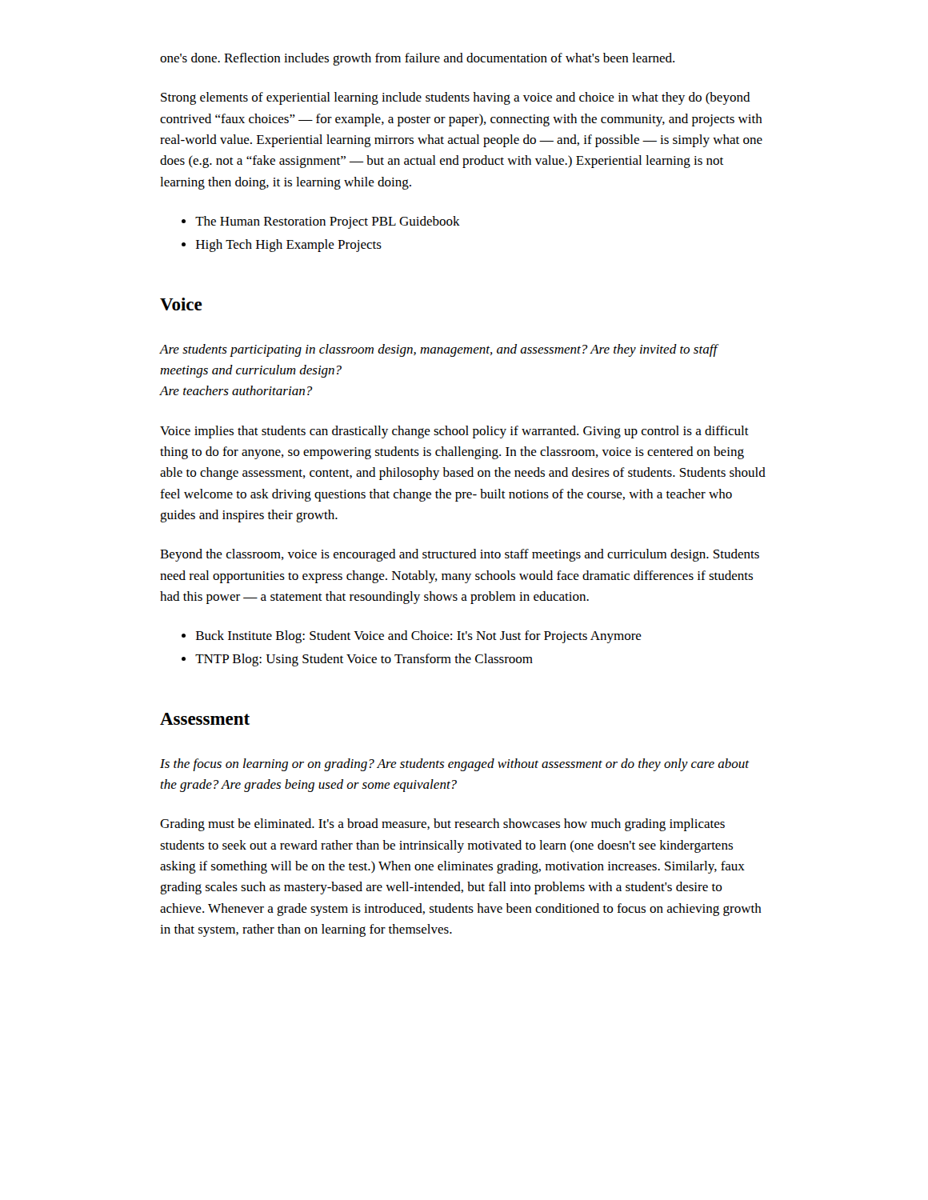one's done. Reflection includes growth from failure and documentation of what's been learned.
Strong elements of experiential learning include students having a voice and choice in what they do (beyond contrived “faux choices” — for example, a poster or paper), connecting with the community, and projects with real-world value. Experiential learning mirrors what actual people do — and, if possible — is simply what one does (e.g. not a “fake assignment” — but an actual end product with value.) Experiential learning is not learning then doing, it is learning while doing.
The Human Restoration Project PBL Guidebook
High Tech High Example Projects
Voice
Are students participating in classroom design, management, and assessment? Are they invited to staff meetings and curriculum design?
Are teachers authoritarian?
Voice implies that students can drastically change school policy if warranted. Giving up control is a difficult thing to do for anyone, so empowering students is challenging. In the classroom, voice is centered on being able to change assessment, content, and philosophy based on the needs and desires of students. Students should feel welcome to ask driving questions that change the pre- built notions of the course, with a teacher who guides and inspires their growth.
Beyond the classroom, voice is encouraged and structured into staff meetings and curriculum design. Students need real opportunities to express change. Notably, many schools would face dramatic differences if students had this power — a statement that resoundingly shows a problem in education.
Buck Institute Blog: Student Voice and Choice: It's Not Just for Projects Anymore
TNTP Blog: Using Student Voice to Transform the Classroom
Assessment
Is the focus on learning or on grading? Are students engaged without assessment or do they only care about the grade? Are grades being used or some equivalent?
Grading must be eliminated. It's a broad measure, but research showcases how much grading implicates students to seek out a reward rather than be intrinsically motivated to learn (one doesn't see kindergartens asking if something will be on the test.) When one eliminates grading, motivation increases. Similarly, faux grading scales such as mastery-based are well-intended, but fall into problems with a student's desire to achieve. Whenever a grade system is introduced, students have been conditioned to focus on achieving growth in that system, rather than on learning for themselves.